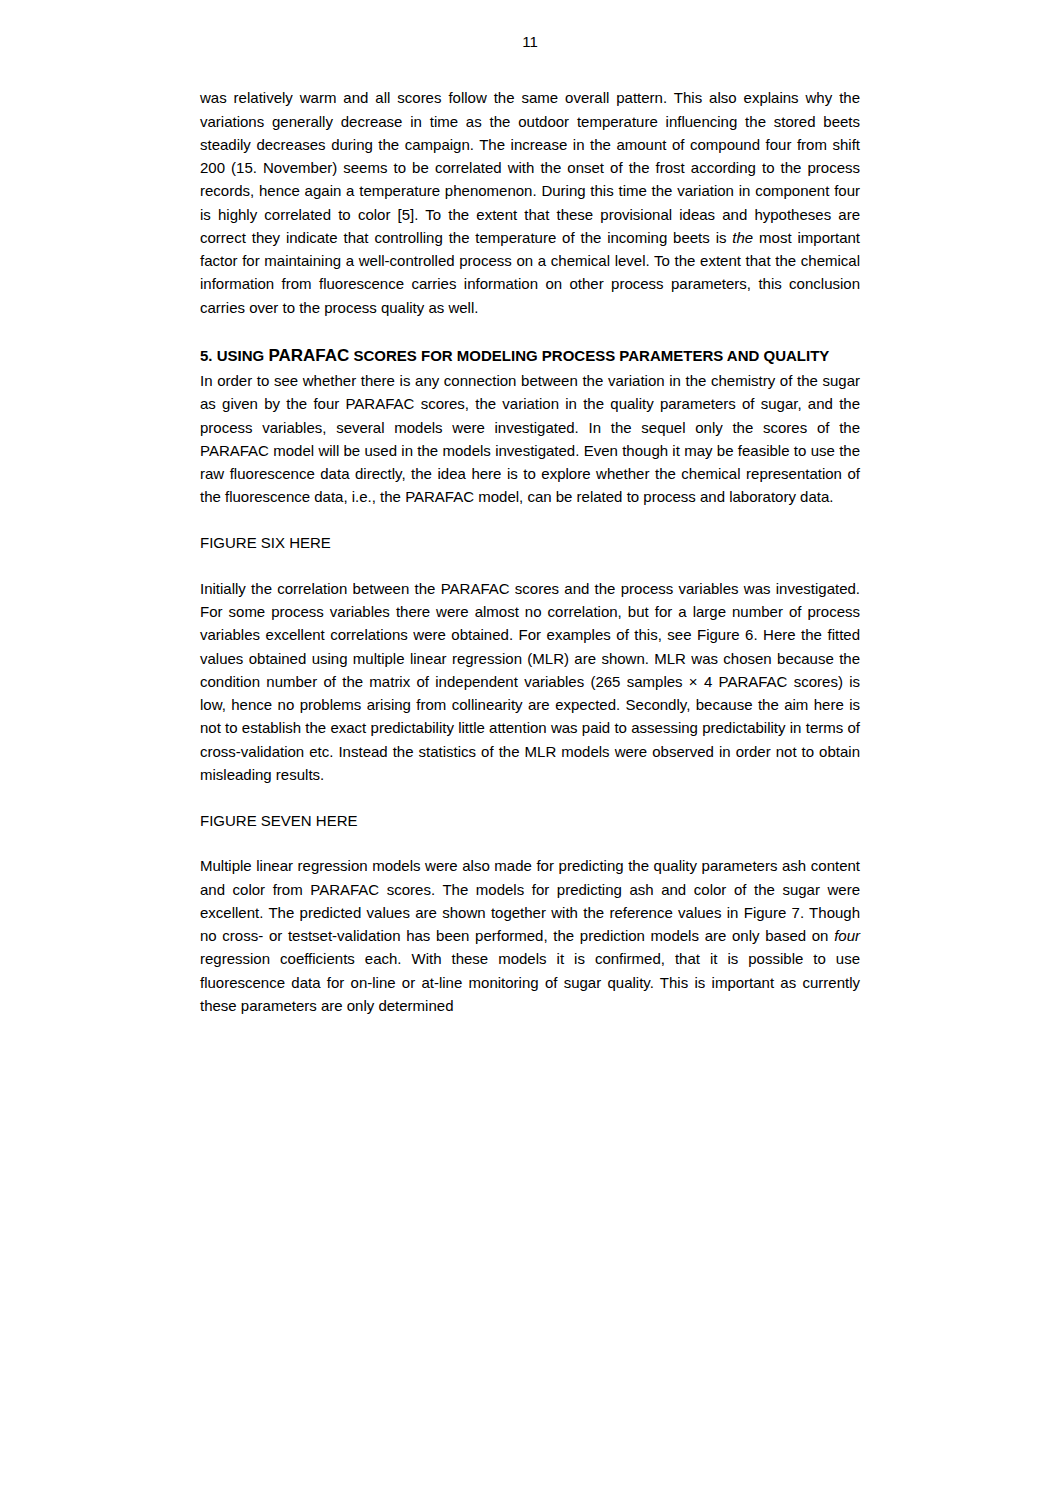11
was relatively warm and all scores follow the same overall pattern. This also explains why the variations generally decrease in time as the outdoor temperature influencing the stored beets steadily decreases during the campaign. The increase in the amount of compound four from shift 200 (15. November) seems to be correlated with the onset of the frost according to the process records, hence again a temperature phenomenon. During this time the variation in component four is highly correlated to color [5]. To the extent that these provisional ideas and hypotheses are correct they indicate that controlling the temperature of the incoming beets is the most important factor for maintaining a well-controlled process on a chemical level. To the extent that the chemical information from fluorescence carries information on other process parameters, this conclusion carries over to the process quality as well.
5. USING PARAFAC SCORES FOR MODELING PROCESS PARAMETERS AND QUALITY
In order to see whether there is any connection between the variation in the chemistry of the sugar as given by the four PARAFAC scores, the variation in the quality parameters of sugar, and the process variables, several models were investigated. In the sequel only the scores of the PARAFAC model will be used in the models investigated. Even though it may be feasible to use the raw fluorescence data directly, the idea here is to explore whether the chemical representation of the fluorescence data, i.e., the PARAFAC model, can be related to process and laboratory data.
FIGURE SIX HERE
Initially the correlation between the PARAFAC scores and the process variables was investigated. For some process variables there were almost no correlation, but for a large number of process variables excellent correlations were obtained. For examples of this, see Figure 6. Here the fitted values obtained using multiple linear regression (MLR) are shown. MLR was chosen because the condition number of the matrix of independent variables (265 samples × 4 PARAFAC scores) is low, hence no problems arising from collinearity are expected. Secondly, because the aim here is not to establish the exact predictability little attention was paid to assessing predictability in terms of cross-validation etc. Instead the statistics of the MLR models were observed in order not to obtain misleading results.
FIGURE SEVEN HERE
Multiple linear regression models were also made for predicting the quality parameters ash content and color from PARAFAC scores. The models for predicting ash and color of the sugar were excellent. The predicted values are shown together with the reference values in Figure 7. Though no cross- or testset-validation has been performed, the prediction models are only based on four regression coefficients each. With these models it is confirmed, that it is possible to use fluorescence data for on-line or at-line monitoring of sugar quality. This is important as currently these parameters are only determined